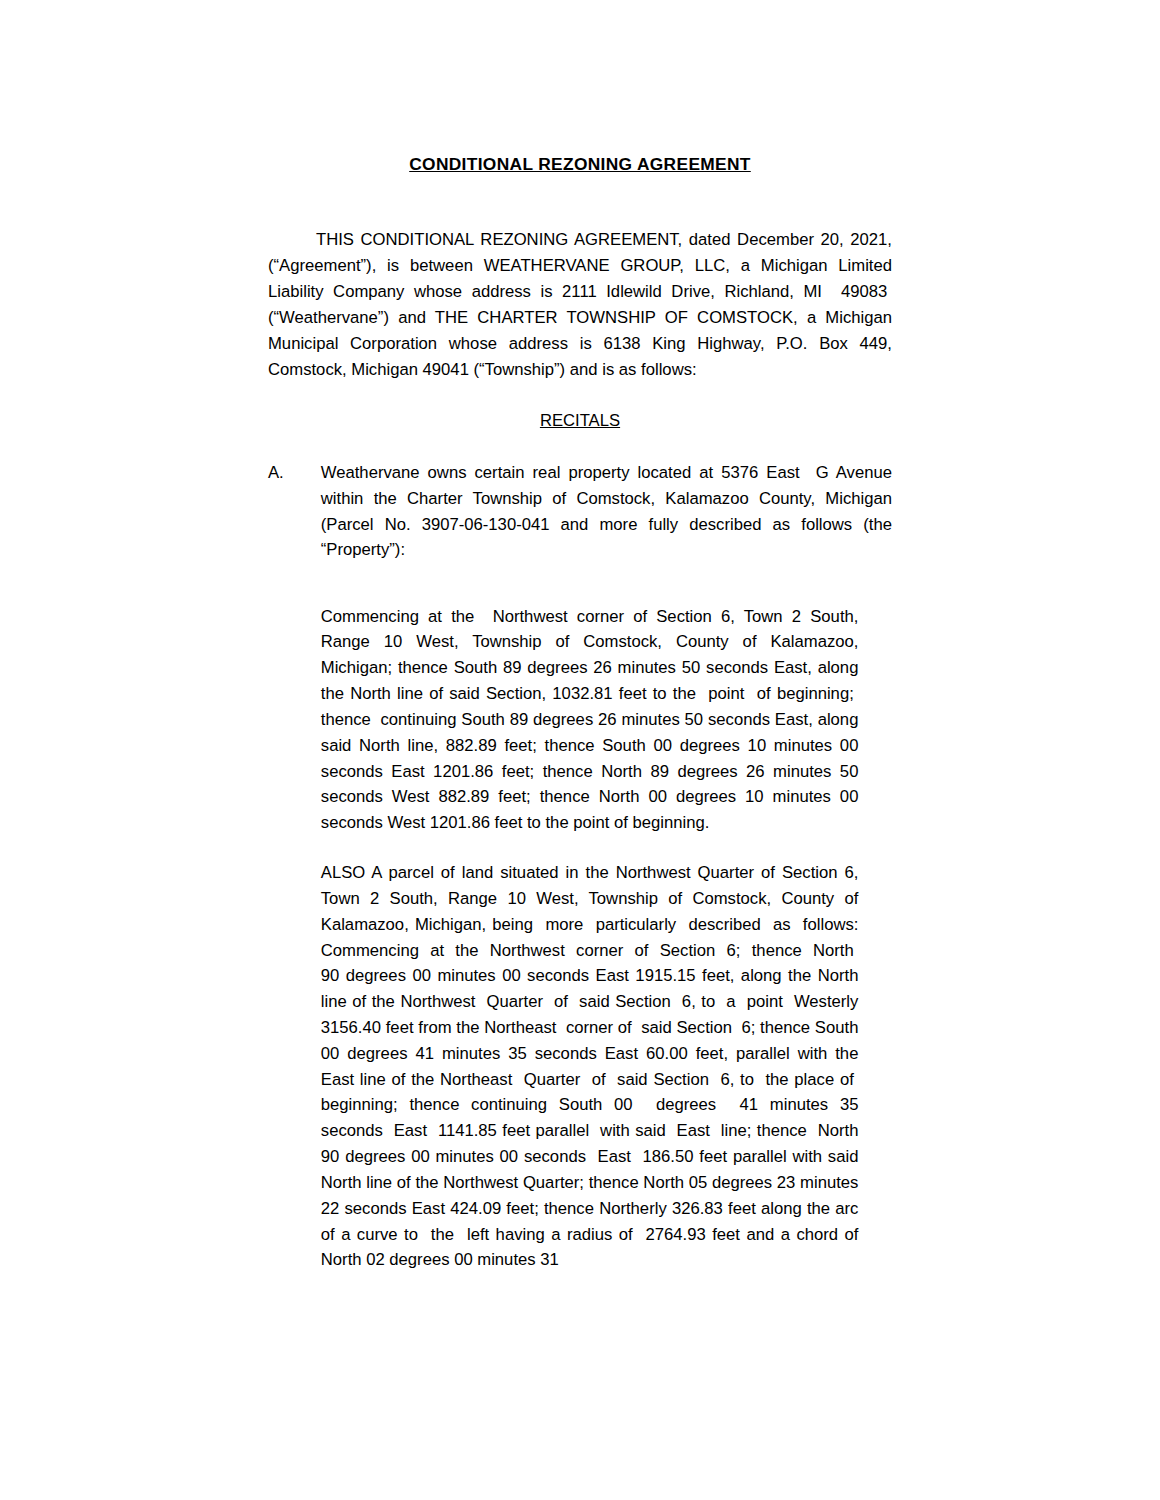CONDITIONAL REZONING AGREEMENT
THIS CONDITIONAL REZONING AGREEMENT, dated December 20, 2021, (“Agreement”), is between WEATHERVANE GROUP, LLC, a Michigan Limited Liability Company whose address is 2111 Idlewild Drive, Richland, MI 49083 (“Weathervane”) and THE CHARTER TOWNSHIP OF COMSTOCK, a Michigan Municipal Corporation whose address is 6138 King Highway, P.O. Box 449, Comstock, Michigan 49041 (“Township”) and is as follows:
RECITALS
A.
Weathervane owns certain real property located at 5376 East G Avenue within the Charter Township of Comstock, Kalamazoo County, Michigan (Parcel No. 3907-06-130-041 and more fully described as follows (the “Property”):
Commencing at the Northwest corner of Section 6, Town 2 South, Range 10 West, Township of Comstock, County of Kalamazoo, Michigan; thence South 89 degrees 26 minutes 50 seconds East, along the North line of said Section, 1032.81 feet to the point of beginning; thence continuing South 89 degrees 26 minutes 50 seconds East, along said North line, 882.89 feet; thence South 00 degrees 10 minutes 00 seconds East 1201.86 feet; thence North 89 degrees 26 minutes 50 seconds West 882.89 feet; thence North 00 degrees 10 minutes 00 seconds West 1201.86 feet to the point of beginning.
ALSO A parcel of land situated in the Northwest Quarter of Section 6, Town 2 South, Range 10 West, Township of Comstock, County of Kalamazoo, Michigan, being more particularly described as follows: Commencing at the Northwest corner of Section 6; thence North 90 degrees 00 minutes 00 seconds East 1915.15 feet, along the North line of the Northwest Quarter of said Section 6, to a point Westerly 3156.40 feet from the Northeast corner of said Section 6; thence South 00 degrees 41 minutes 35 seconds East 60.00 feet, parallel with the East line of the Northeast Quarter of said Section 6, to the place of beginning; thence continuing South 00 degrees 41 minutes 35 seconds East 1141.85 feet parallel with said East line; thence North 90 degrees 00 minutes 00 seconds East 186.50 feet parallel with said North line of the Northwest Quarter; thence North 05 degrees 23 minutes 22 seconds East 424.09 feet; thence Northerly 326.83 feet along the arc of a curve to the left having a radius of 2764.93 feet and a chord of North 02 degrees 00 minutes 31